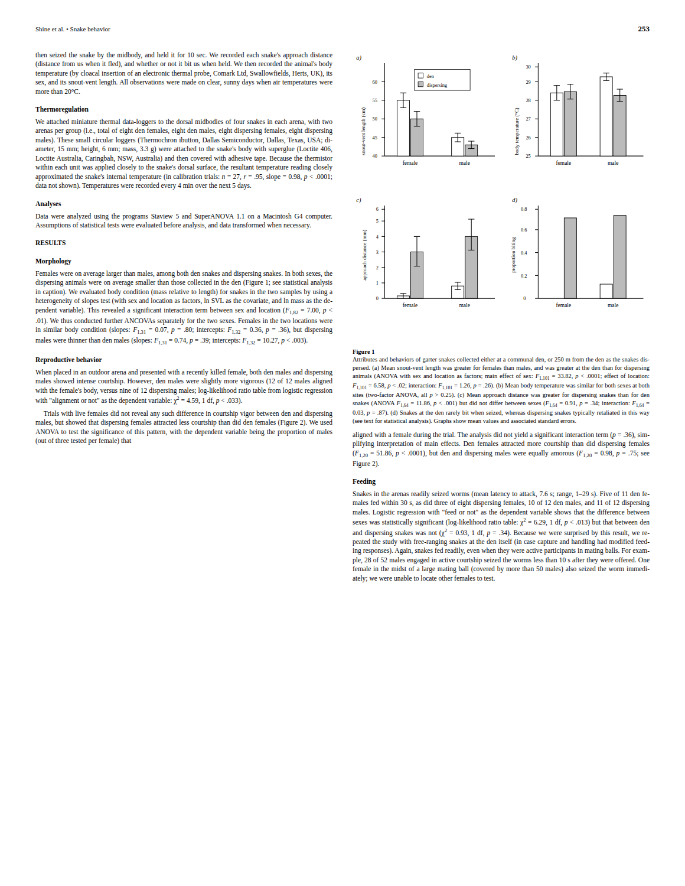Shine et al. • Snake behavior
253
then seized the snake by the midbody, and held it for 10 sec. We recorded each snake's approach distance (distance from us when it fled), and whether or not it bit us when held. We then recorded the animal's body temperature (by cloacal insertion of an electronic thermal probe, Comark Ltd, Swallowfields, Herts, UK), its sex, and its snout-vent length. All observations were made on clear, sunny days when air temperatures were more than 20°C.
Thermoregulation
We attached miniature thermal data-loggers to the dorsal midbodies of four snakes in each arena, with two arenas per group (i.e., total of eight den females, eight den males, eight dispersing females, eight dispersing males). These small circular loggers (Thermochron ibutton, Dallas Semiconductor, Dallas, Texas, USA; diameter, 15 mm; height, 6 mm; mass, 3.3 g) were attached to the snake's body with superglue (Loctite 406, Loctite Australia, Caringbah, NSW, Australia) and then covered with adhesive tape. Because the thermistor within each unit was applied closely to the snake's dorsal surface, the resultant temperature reading closely approximated the snake's internal temperature (in calibration trials: n = 27, r = .95, slope = 0.98, p < .0001; data not shown). Temperatures were recorded every 4 min over the next 5 days.
Analyses
Data were analyzed using the programs Staview 5 and SuperANOVA 1.1 on a Macintosh G4 computer. Assumptions of statistical tests were evaluated before analysis, and data transformed when necessary.
Results
Morphology
Females were on average larger than males, among both den snakes and dispersing snakes. In both sexes, the dispersing animals were on average smaller than those collected in the den (Figure 1; see statistical analysis in caption). We evaluated body condition (mass relative to length) for snakes in the two samples by using a heterogeneity of slopes test (with sex and location as factors, ln SVL as the covariate, and ln mass as the dependent variable). This revealed a significant interaction term between sex and location (F 1,82 = 7.00, p < .01). We thus conducted further ANCOVAs separately for the two sexes. Females in the two locations were in similar body condition (slopes: F 1,31 = 0.07, p = .80; intercepts: F 1,32 = 0.36, p = .36), but dispersing males were thinner than den males (slopes: F 1,31 = 0.74, p = .39; intercepts: F 1,32 = 10.27, p < .003).
Reproductive behavior
When placed in an outdoor arena and presented with a recently killed female, both den males and dispersing males showed intense courtship. However, den males were slightly more vigorous (12 of 12 males aligned with the female's body, versus nine of 12 dispersing males; log-likelihood ratio table from logistic regression with "alignment or not" as the dependent variable: χ2 = 4.59, 1 df, p < .033).
Trials with live females did not reveal any such difference in courtship vigor between den and dispersing males, but showed that dispersing females attracted less courtship than did den females (Figure 2). We used ANOVA to test the significance of this pattern, with the dependent variable being the proportion of males (out of three tested per female) that
a) 40 45 50 55 60 snout-vent length (cm) den dispersing female male b) 25 26 27 28 29 30 body temperature (°C) female male c) 0 1 2 3 4 5 6 approach distance (mm) female male d) 0 0.2 0.4 0.6 0.8 proportion biting female male
Figure 1
Attributes and behaviors of garter snakes collected either at a communal den, or 250 m from the den as the snakes dispersed. (a) Mean snout-vent length was greater for females than males, and was greater at the den than for dispersing animals (ANOVA with sex and location as factors; main effect of sex: F 1,101 = 33.82, p < .0001; effect of location: F 1,101 = 6.58, p < .02; interaction: F 1,101 = 1.26, p = .26). (b) Mean body temperature was similar for both sexes at both sites (two-factor ANOVA, all p > 0.25). (c) Mean approach distance was greater for dispersing snakes than for den snakes (ANOVA F 1,64 = 11.86, p < .001) but did not differ between sexes (F 1,64 = 0.91, p = .34; interaction: F 1,64 = 0.03, p = .87). (d) Snakes at the den rarely bit when seized, whereas dispersing snakes typically retaliated in this way (see text for statistical analysis). Graphs show mean values and associated standard errors.
aligned with a female during the trial. The analysis did not yield a significant interaction term (p = .36), simplifying interpretation of main effects. Den females attracted more courtship than did dispersing females (F 1,20 = 51.86, p < .0001), but den and dispersing males were equally amorous (F 1,20 = 0.98, p = .75; see Figure 2).
Feeding
Snakes in the arenas readily seized worms (mean latency to attack, 7.6 s; range, 1–29 s). Five of 11 den females fed within 30 s, as did three of eight dispersing females, 10 of 12 den males, and 11 of 12 dispersing males. Logistic regression with "feed or not" as the dependent variable shows that the difference between sexes was statistically significant (log-likelihood ratio table: χ2 = 6.29, 1 df, p < .013) but that between den and dispersing snakes was not (χ2 = 0.93, 1 df, p = .34). Because we were surprised by this result, we repeated the study with free-ranging snakes at the den itself (in case capture and handling had modified feeding responses). Again, snakes fed readily, even when they were active participants in mating balls. For example, 28 of 52 males engaged in active courtship seized the worms less than 10 s after they were offered. One female in the midst of a large mating ball (covered by more than 50 males) also seized the worm immediately; we were unable to locate other females to test.